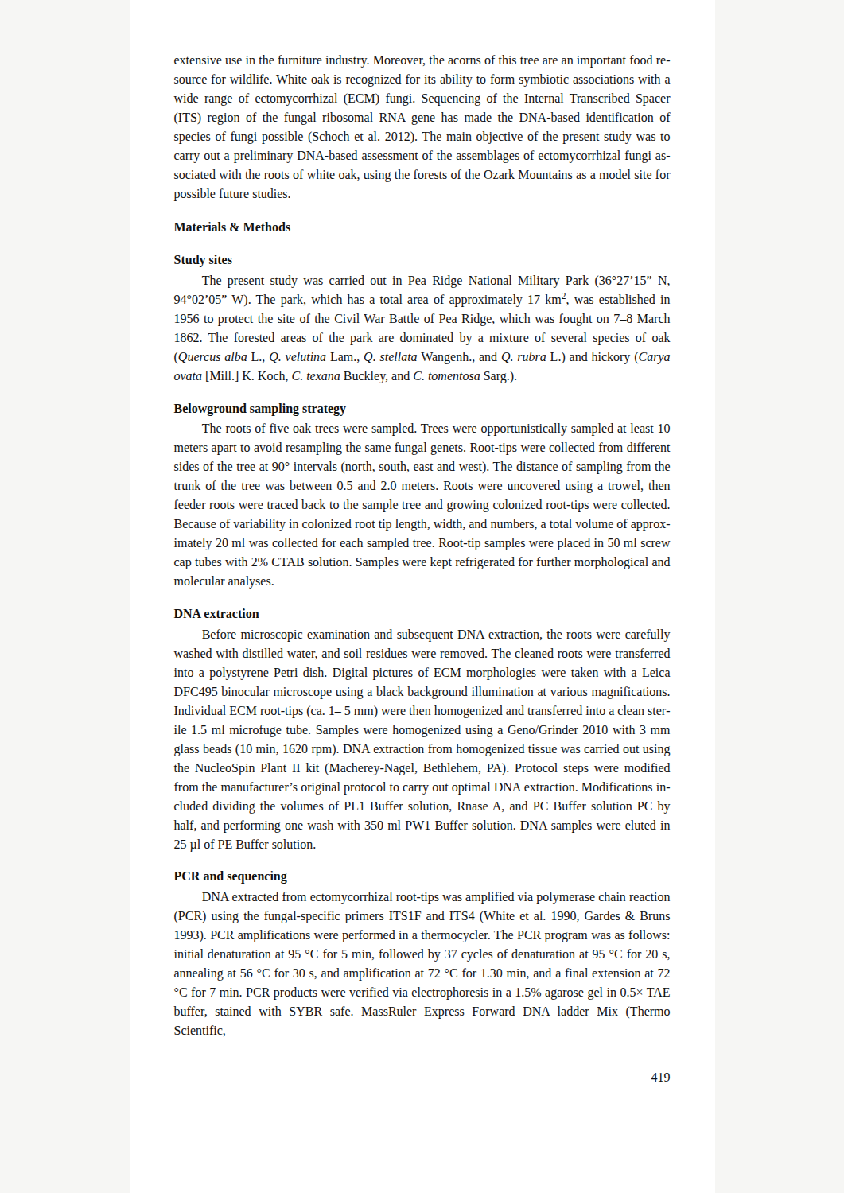extensive use in the furniture industry. Moreover, the acorns of this tree are an important food resource for wildlife. White oak is recognized for its ability to form symbiotic associations with a wide range of ectomycorrhizal (ECM) fungi. Sequencing of the Internal Transcribed Spacer (ITS) region of the fungal ribosomal RNA gene has made the DNA-based identification of species of fungi possible (Schoch et al. 2012). The main objective of the present study was to carry out a preliminary DNA-based assessment of the assemblages of ectomycorrhizal fungi associated with the roots of white oak, using the forests of the Ozark Mountains as a model site for possible future studies.
Materials & Methods
Study sites
The present study was carried out in Pea Ridge National Military Park (36°27’15” N, 94°02’05” W). The park, which has a total area of approximately 17 km2, was established in 1956 to protect the site of the Civil War Battle of Pea Ridge, which was fought on 7–8 March 1862. The forested areas of the park are dominated by a mixture of several species of oak (Quercus alba L., Q. velutina Lam., Q. stellata Wangenh., and Q. rubra L.) and hickory (Carya ovata [Mill.] K. Koch, C. texana Buckley, and C. tomentosa Sarg.).
Belowground sampling strategy
The roots of five oak trees were sampled. Trees were opportunistically sampled at least 10 meters apart to avoid resampling the same fungal genets. Root-tips were collected from different sides of the tree at 90° intervals (north, south, east and west). The distance of sampling from the trunk of the tree was between 0.5 and 2.0 meters. Roots were uncovered using a trowel, then feeder roots were traced back to the sample tree and growing colonized root-tips were collected. Because of variability in colonized root tip length, width, and numbers, a total volume of approximately 20 ml was collected for each sampled tree. Root-tip samples were placed in 50 ml screw cap tubes with 2% CTAB solution. Samples were kept refrigerated for further morphological and molecular analyses.
DNA extraction
Before microscopic examination and subsequent DNA extraction, the roots were carefully washed with distilled water, and soil residues were removed. The cleaned roots were transferred into a polystyrene Petri dish. Digital pictures of ECM morphologies were taken with a Leica DFC495 binocular microscope using a black background illumination at various magnifications. Individual ECM root-tips (ca. 1– 5 mm) were then homogenized and transferred into a clean sterile 1.5 ml microfuge tube. Samples were homogenized using a Geno/Grinder 2010 with 3 mm glass beads (10 min, 1620 rpm). DNA extraction from homogenized tissue was carried out using the NucleoSpin Plant II kit (Macherey-Nagel, Bethlehem, PA). Protocol steps were modified from the manufacturer’s original protocol to carry out optimal DNA extraction. Modifications included dividing the volumes of PL1 Buffer solution, Rnase A, and PC Buffer solution PC by half, and performing one wash with 350 ml PW1 Buffer solution. DNA samples were eluted in 25 µl of PE Buffer solution.
PCR and sequencing
DNA extracted from ectomycorrhizal root-tips was amplified via polymerase chain reaction (PCR) using the fungal-specific primers ITS1F and ITS4 (White et al. 1990, Gardes & Bruns 1993). PCR amplifications were performed in a thermocycler. The PCR program was as follows: initial denaturation at 95 °C for 5 min, followed by 37 cycles of denaturation at 95 °C for 20 s, annealing at 56 °C for 30 s, and amplification at 72 °C for 1.30 min, and a final extension at 72 °C for 7 min. PCR products were verified via electrophoresis in a 1.5% agarose gel in 0.5× TAE buffer, stained with SYBR safe. MassRuler Express Forward DNA ladder Mix (Thermo Scientific,
419